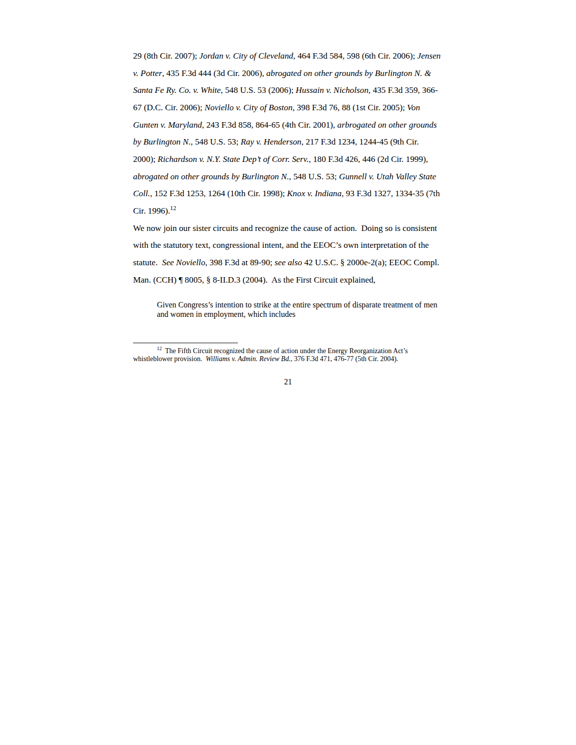29 (8th Cir. 2007); Jordan v. City of Cleveland, 464 F.3d 584, 598 (6th Cir. 2006); Jensen v. Potter, 435 F.3d 444 (3d Cir. 2006), abrogated on other grounds by Burlington N. & Santa Fe Ry. Co. v. White, 548 U.S. 53 (2006); Hussain v. Nicholson, 435 F.3d 359, 366-67 (D.C. Cir. 2006); Noviello v. City of Boston, 398 F.3d 76, 88 (1st Cir. 2005); Von Gunten v. Maryland, 243 F.3d 858, 864-65 (4th Cir. 2001), arbrogated on other grounds by Burlington N., 548 U.S. 53; Ray v. Henderson, 217 F.3d 1234, 1244-45 (9th Cir. 2000); Richardson v. N.Y. State Dep’t of Corr. Serv., 180 F.3d 426, 446 (2d Cir. 1999), abrogated on other grounds by Burlington N., 548 U.S. 53; Gunnell v. Utah Valley State Coll., 152 F.3d 1253, 1264 (10th Cir. 1998); Knox v. Indiana, 93 F.3d 1327, 1334-35 (7th Cir. 1996).12
We now join our sister circuits and recognize the cause of action. Doing so is consistent with the statutory text, congressional intent, and the EEOC’s own interpretation of the statute. See Noviello, 398 F.3d at 89-90; see also 42 U.S.C. § 2000e-2(a); EEOC Compl. Man. (CCH) ¶ 8005, § 8-II.D.3 (2004). As the First Circuit explained,
Given Congress’s intention to strike at the entire spectrum of disparate treatment of men and women in employment, which includes
12 The Fifth Circuit recognized the cause of action under the Energy Reorganization Act’s whistleblower provision. Williams v. Admin. Review Bd., 376 F.3d 471, 476-77 (5th Cir. 2004).
21